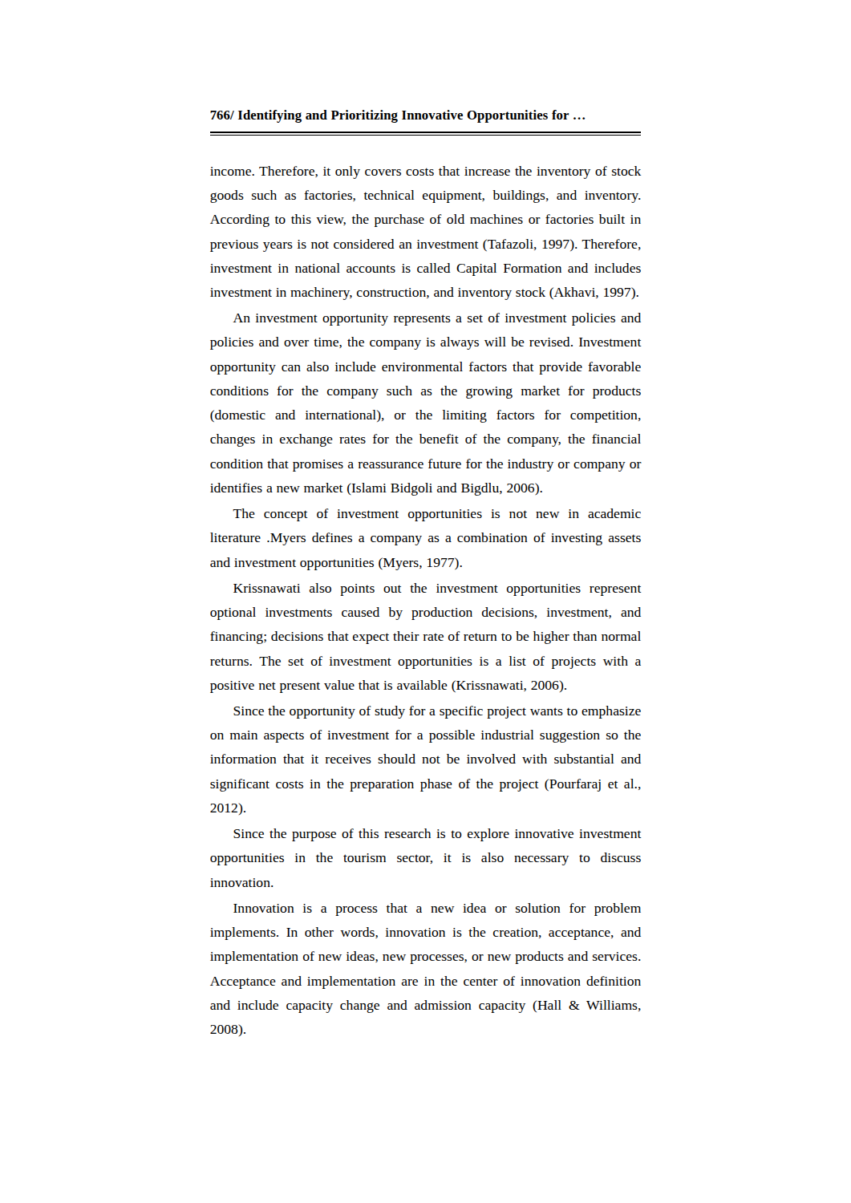766/ Identifying and Prioritizing Innovative Opportunities for …
income. Therefore, it only covers costs that increase the inventory of stock goods such as factories, technical equipment, buildings, and inventory. According to this view, the purchase of old machines or factories built in previous years is not considered an investment (Tafazoli, 1997). Therefore, investment in national accounts is called Capital Formation and includes investment in machinery, construction, and inventory stock (Akhavi, 1997).
An investment opportunity represents a set of investment policies and policies and over time, the company is always will be revised. Investment opportunity can also include environmental factors that provide favorable conditions for the company such as the growing market for products (domestic and international), or the limiting factors for competition, changes in exchange rates for the benefit of the company, the financial condition that promises a reassurance future for the industry or company or identifies a new market (Islami Bidgoli and Bigdlu, 2006).
The concept of investment opportunities is not new in academic literature .Myers defines a company as a combination of investing assets and investment opportunities (Myers, 1977).
Krissnawati also points out the investment opportunities represent optional investments caused by production decisions, investment, and financing; decisions that expect their rate of return to be higher than normal returns. The set of investment opportunities is a list of projects with a positive net present value that is available (Krissnawati, 2006).
Since the opportunity of study for a specific project wants to emphasize on main aspects of investment for a possible industrial suggestion so the information that it receives should not be involved with substantial and significant costs in the preparation phase of the project (Pourfaraj et al., 2012).
Since the purpose of this research is to explore innovative investment opportunities in the tourism sector, it is also necessary to discuss innovation.
Innovation is a process that a new idea or solution for problem implements. In other words, innovation is the creation, acceptance, and implementation of new ideas, new processes, or new products and services. Acceptance and implementation are in the center of innovation definition and include capacity change and admission capacity (Hall & Williams, 2008).